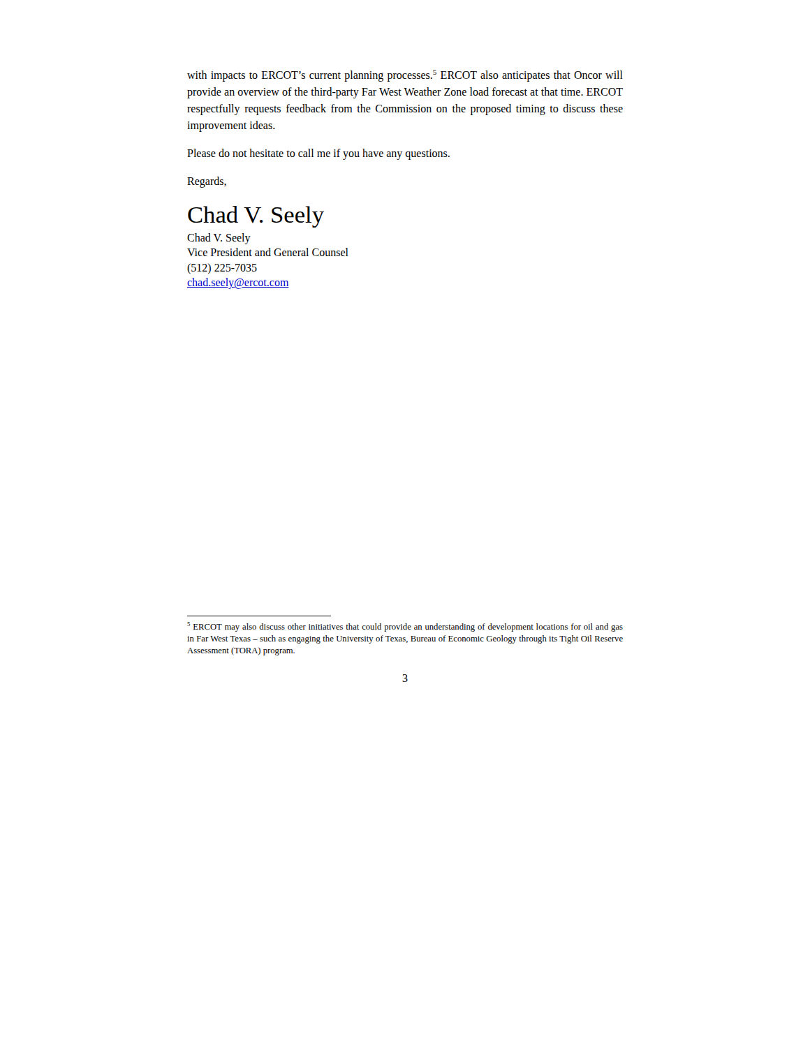with impacts to ERCOT’s current planning processes.5 ERCOT also anticipates that Oncor will provide an overview of the third-party Far West Weather Zone load forecast at that time. ERCOT respectfully requests feedback from the Commission on the proposed timing to discuss these improvement ideas.
Please do not hesitate to call me if you have any questions.
Regards,
Chad V. Seely
Chad V. Seely
Vice President and General Counsel
(512) 225-7035
chad.seely@ercot.com
5 ERCOT may also discuss other initiatives that could provide an understanding of development locations for oil and gas in Far West Texas – such as engaging the University of Texas, Bureau of Economic Geology through its Tight Oil Reserve Assessment (TORA) program.
3